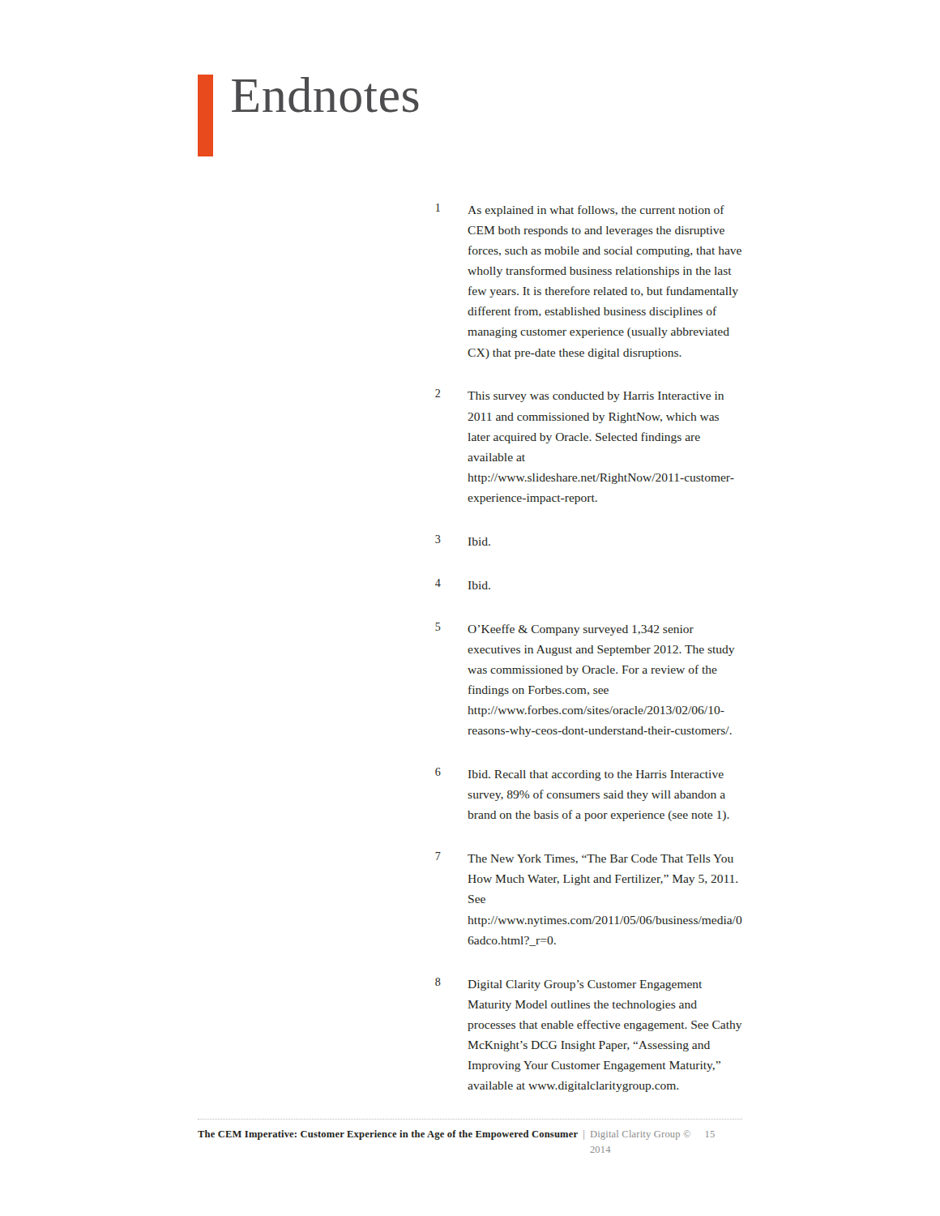Endnotes
As explained in what follows, the current notion of CEM both responds to and leverages the disruptive forces, such as mobile and social computing, that have wholly transformed business relationships in the last few years. It is therefore related to, but fundamentally different from, established business disciplines of managing customer experience (usually abbreviated CX) that pre-date these digital disruptions.
This survey was conducted by Harris Interactive in 2011 and commissioned by RightNow, which was later acquired by Oracle. Selected findings are available at http://www.slideshare.net/RightNow/2011-customer-experience-impact-report.
Ibid.
Ibid.
O’Keeffe & Company surveyed 1,342 senior executives in August and September 2012. The study was commissioned by Oracle. For a review of the findings on Forbes.com, see http://www.forbes.com/sites/oracle/2013/02/06/10-reasons-why-ceos-dont-understand-their-customers/.
Ibid. Recall that according to the Harris Interactive survey, 89% of consumers said they will abandon a brand on the basis of a poor experience (see note 1).
The New York Times, “The Bar Code That Tells You How Much Water, Light and Fertilizer,” May 5, 2011. See http://www.nytimes.com/2011/05/06/business/media/06adco.html?_r=0.
Digital Clarity Group’s Customer Engagement Maturity Model outlines the technologies and processes that enable effective engagement. See Cathy McKnight’s DCG Insight Paper, “Assessing and Improving Your Customer Engagement Maturity,” available at www.digitalclaritygroup.com.
The CEM Imperative: Customer Experience in the Age of the Empowered Consumer | Digital Clarity Group © 2014 15